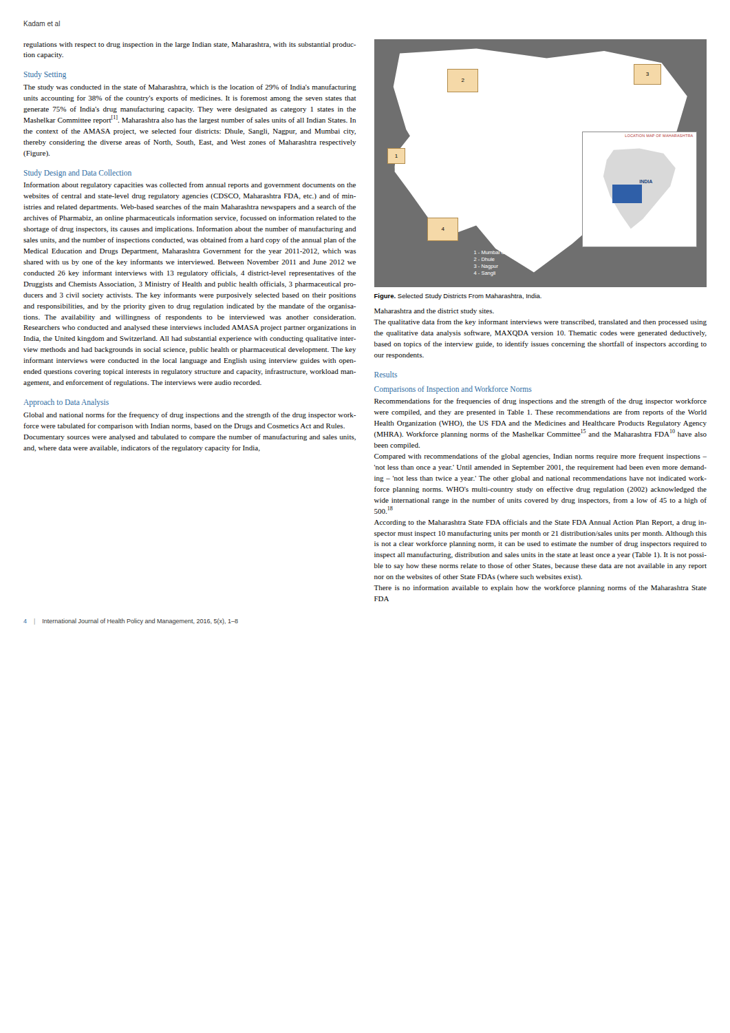Kadam et al
regulations with respect to drug inspection in the large Indian state, Maharashtra, with its substantial production capacity.
Study Setting
The study was conducted in the state of Maharashtra, which is the location of 29% of India's manufacturing units accounting for 38% of the country's exports of medicines. It is foremost among the seven states that generate 75% of India's drug manufacturing capacity. They were designated as category 1 states in the Mashelkar Committee report[1]. Maharashtra also has the largest number of sales units of all Indian States. In the context of the AMASA project, we selected four districts: Dhule, Sangli, Nagpur, and Mumbai city, thereby considering the diverse areas of North, South, East, and West zones of Maharashtra respectively (Figure).
Study Design and Data Collection
Information about regulatory capacities was collected from annual reports and government documents on the websites of central and state-level drug regulatory agencies (CDSCO, Maharashtra FDA, etc.) and of ministries and related departments. Web-based searches of the main Maharashtra newspapers and a search of the archives of Pharmabiz, an online pharmaceuticals information service, focussed on information related to the shortage of drug inspectors, its causes and implications. Information about the number of manufacturing and sales units, and the number of inspections conducted, was obtained from a hard copy of the annual plan of the Medical Education and Drugs Department, Maharashtra Government for the year 2011-2012, which was shared with us by one of the key informants we interviewed. Between November 2011 and June 2012 we conducted 26 key informant interviews with 13 regulatory officials, 4 district-level representatives of the Druggists and Chemists Association, 3 Ministry of Health and public health officials, 3 pharmaceutical producers and 3 civil society activists. The key informants were purposively selected based on their positions and responsibilities, and by the priority given to drug regulation indicated by the mandate of the organisations. The availability and willingness of respondents to be interviewed was another consideration. Researchers who conducted and analysed these interviews included AMASA project partner organizations in India, the United kingdom and Switzerland. All had substantial experience with conducting qualitative interview methods and had backgrounds in social science, public health or pharmaceutical development. The key informant interviews were conducted in the local language and English using interview guides with open-ended questions covering topical interests in regulatory structure and capacity, infrastructure, workload management, and enforcement of regulations. The interviews were audio recorded.
Approach to Data Analysis
Global and national norms for the frequency of drug inspections and the strength of the drug inspector workforce were tabulated for comparison with Indian norms, based on the Drugs and Cosmetics Act and Rules.
Documentary sources were analysed and tabulated to compare the number of manufacturing and sales units, and, where data were available, indicators of the regulatory capacity for India,
1
2
3
4
LOCATION MAP OF MAHARASHTRA
INDIA
1 - Mumbai City District
2 - Dhule
3 - Nagpur
4 - Sangli
Figure. Selected Study Districts From Maharashtra, India.
Maharashtra and the district study sites.
The qualitative data from the key informant interviews were transcribed, translated and then processed using the qualitative data analysis software, MAXQDA version 10. Thematic codes were generated deductively, based on topics of the interview guide, to identify issues concerning the shortfall of inspectors according to our respondents.
Results
Comparisons of Inspection and Workforce Norms
Recommendations for the frequencies of drug inspections and the strength of the drug inspector workforce were compiled, and they are presented in Table 1. These recommendations are from reports of the World Health Organization (WHO), the US FDA and the Medicines and Healthcare Products Regulatory Agency (MHRA). Workforce planning norms of the Mashelkar Committee15 and the Maharashtra FDA10 have also been compiled.
Compared with recommendations of the global agencies, Indian norms require more frequent inspections – 'not less than once a year.' Until amended in September 2001, the requirement had been even more demanding – 'not less than twice a year.' The other global and national recommendations have not indicated workforce planning norms. WHO's multi-country study on effective drug regulation (2002) acknowledged the wide international range in the number of units covered by drug inspectors, from a low of 45 to a high of 500.18
According to the Maharashtra State FDA officials and the State FDA Annual Action Plan Report, a drug inspector must inspect 10 manufacturing units per month or 21 distribution/sales units per month. Although this is not a clear workforce planning norm, it can be used to estimate the number of drug inspectors required to inspect all manufacturing, distribution and sales units in the state at least once a year (Table 1). It is not possible to say how these norms relate to those of other States, because these data are not available in any report nor on the websites of other State FDAs (where such websites exist).
There is no information available to explain how the workforce planning norms of the Maharashtra State FDA
4|International Journal of Health Policy and Management, 2016, 5(x), 1–8